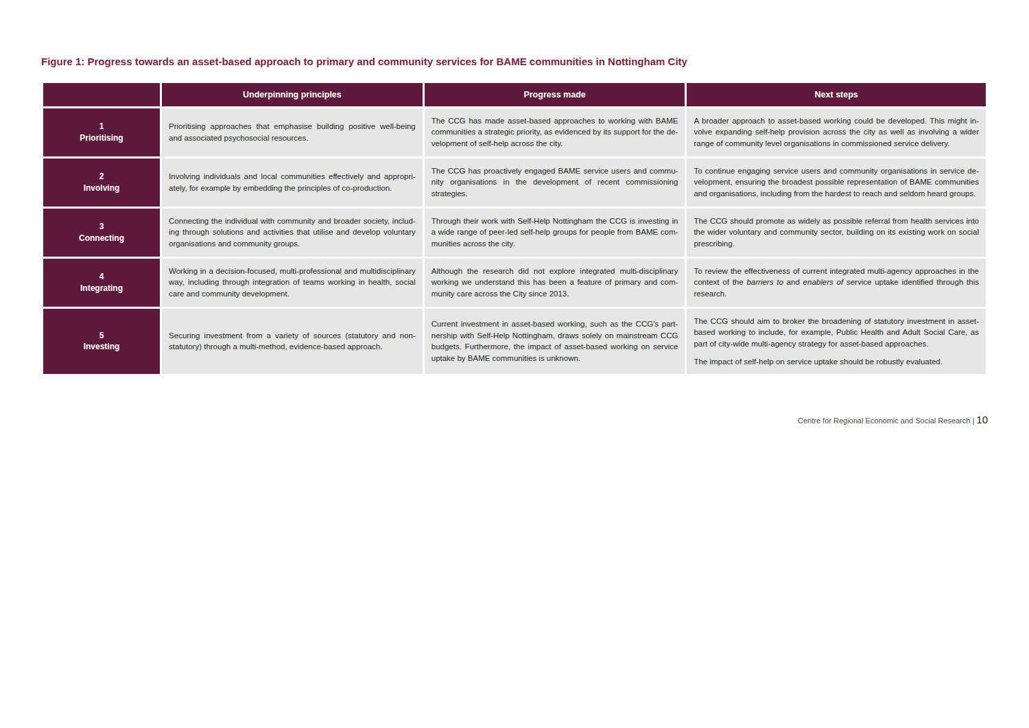Figure 1: Progress towards an asset-based approach to primary and community services for BAME communities in Nottingham City
| | Underpinning principles | Progress made | Next steps |
| --- | --- | --- | --- |
| 1 Prioritising | Prioritising approaches that emphasise building positive well-being and associated psychosocial resources. | The CCG has made asset-based approaches to working with BAME communities a strategic priority, as evidenced by its support for the development of self-help across the city. | A broader approach to asset-based working could be developed. This might involve expanding self-help provision across the city as well as involving a wider range of community level organisations in commissioned service delivery. |
| 2 Involving | Involving individuals and local communities effectively and appropriately, for example by embedding the principles of co-production. | The CCG has proactively engaged BAME service users and community organisations in the development of recent commissioning strategies. | To continue engaging service users and community organisations in service development, ensuring the broadest possible representation of BAME communities and organisations, including from the hardest to reach and seldom heard groups. |
| 3 Connecting | Connecting the individual with community and broader society, including through solutions and activities that utilise and develop voluntary organisations and community groups. | Through their work with Self-Help Nottingham the CCG is investing in a wide range of peer-led self-help groups for people from BAME communities across the city. | The CCG should promote as widely as possible referral from health services into the wider voluntary and community sector, building on its existing work on social prescribing. |
| 4 Integrating | Working in a decision-focused, multi-professional and multidisciplinary way, including through integration of teams working in health, social care and community development. | Although the research did not explore integrated multi-disciplinary working we understand this has been a feature of primary and community care across the City since 2013. | To review the effectiveness of current integrated multi-agency approaches in the context of the barriers to and enablers of service uptake identified through this research. |
| 5 Investing | Securing investment from a variety of sources (statutory and non-statutory) through a multi-method, evidence-based approach. | Current investment in asset-based working, such as the CCG's partnership with Self-Help Nottingham, draws solely on mainstream CCG budgets. Furthermore, the impact of asset-based working on service uptake by BAME communities is unknown. | The CCG should aim to broker the broadening of statutory investment in asset-based working to include, for example, Public Health and Adult Social Care, as part of city-wide multi-agency strategy for asset-based approaches. The impact of self-help on service uptake should be robustly evaluated. |
Centre for Regional Economic and Social Research | 10